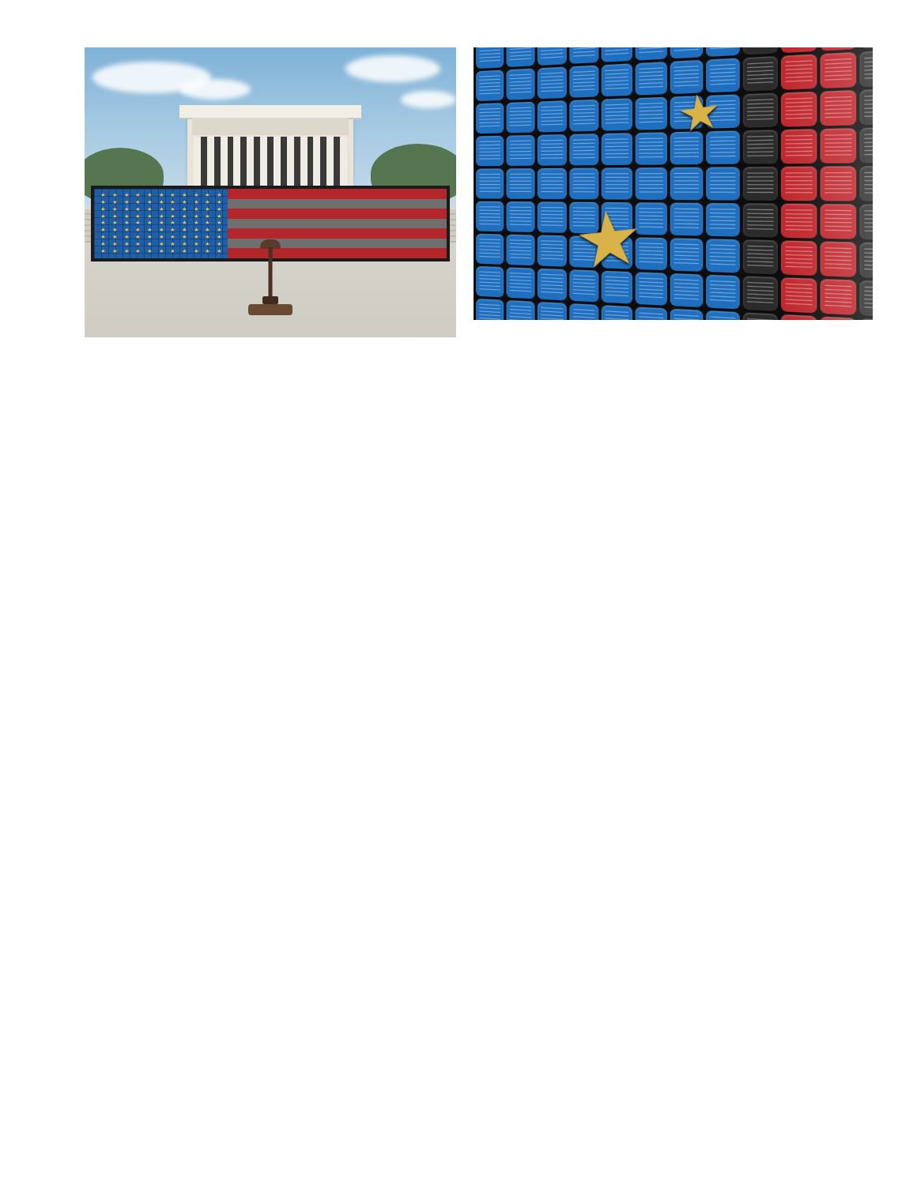★★★★★★★★★★★ ★★★★★★★★★★★ ★★★★★★★★★★★ ★★★★★★★★★★★ ★★★★★★★★★★★ ★★★★★★★★★★★ ★★★★★★★★★★★ ★★★★★★★★★★★ ★★★★★★★★★★★
★
★